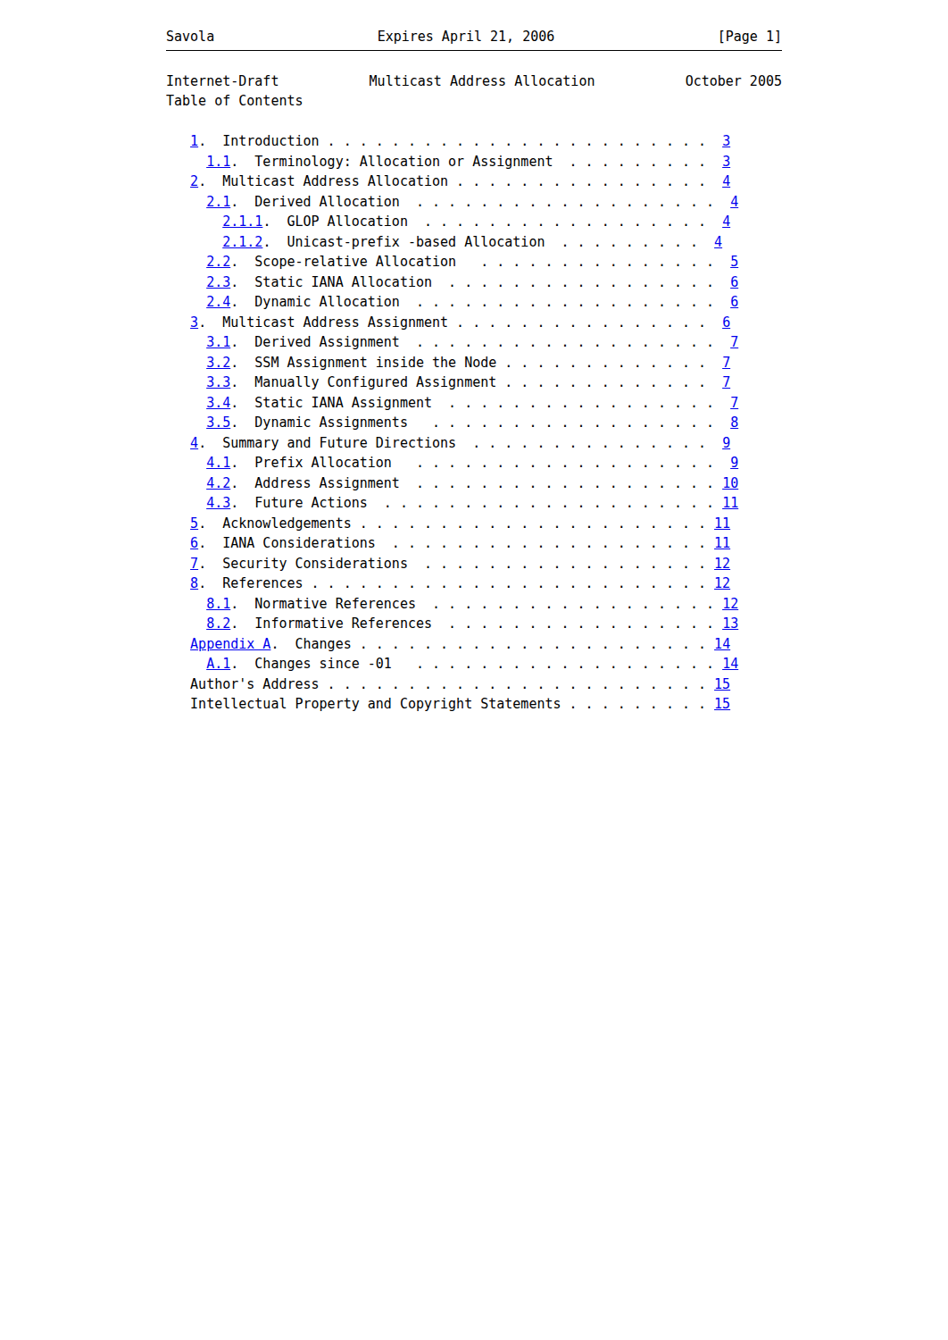Savola Expires April 21, 2006 [Page 1]
Internet-Draft Multicast Address Allocation October 2005
Table of Contents
   1.  Introduction . . . . . . . . . . . . . . . . . . . . . . . .  3
     1.1.  Terminology: Allocation or Assignment  . . . . . . . . .  3
   2.  Multicast Address Allocation . . . . . . . . . . . . . . . .  4
     2.1.  Derived Allocation  . . . . . . . . . . . . . . . . . . .  4
       2.1.1.  GLOP Allocation  . . . . . . . . . . . . . . . . . .  4
       2.1.2.  Unicast-prefix -based Allocation  . . . . . . . . .  4
     2.2.  Scope-relative Allocation   . . . . . . . . . . . . . . .  5
     2.3.  Static IANA Allocation  . . . . . . . . . . . . . . . . .  6
     2.4.  Dynamic Allocation  . . . . . . . . . . . . . . . . . . .  6
   3.  Multicast Address Assignment . . . . . . . . . . . . . . . .  6
     3.1.  Derived Assignment  . . . . . . . . . . . . . . . . . . .  7
     3.2.  SSM Assignment inside the Node . . . . . . . . . . . . .  7
     3.3.  Manually Configured Assignment . . . . . . . . . . . . .  7
     3.4.  Static IANA Assignment  . . . . . . . . . . . . . . . . .  7
     3.5.  Dynamic Assignments   . . . . . . . . . . . . . . . . . .  8
   4.  Summary and Future Directions  . . . . . . . . . . . . . . .  9
     4.1.  Prefix Allocation   . . . . . . . . . . . . . . . . . . .  9
     4.2.  Address Assignment  . . . . . . . . . . . . . . . . . . . 10
     4.3.  Future Actions  . . . . . . . . . . . . . . . . . . . . . 11
   5.  Acknowledgements . . . . . . . . . . . . . . . . . . . . . . 11
   6.  IANA Considerations  . . . . . . . . . . . . . . . . . . . . 11
   7.  Security Considerations  . . . . . . . . . . . . . . . . . . 12
   8.  References . . . . . . . . . . . . . . . . . . . . . . . . . 12
     8.1.  Normative References  . . . . . . . . . . . . . . . . . . 12
     8.2.  Informative References  . . . . . . . . . . . . . . . . . 13
   Appendix A.  Changes . . . . . . . . . . . . . . . . . . . . . . 14
     A.1.  Changes since -01   . . . . . . . . . . . . . . . . . . . 14
   Author's Address . . . . . . . . . . . . . . . . . . . . . . . . 15
   Intellectual Property and Copyright Statements . . . . . . . . . 15